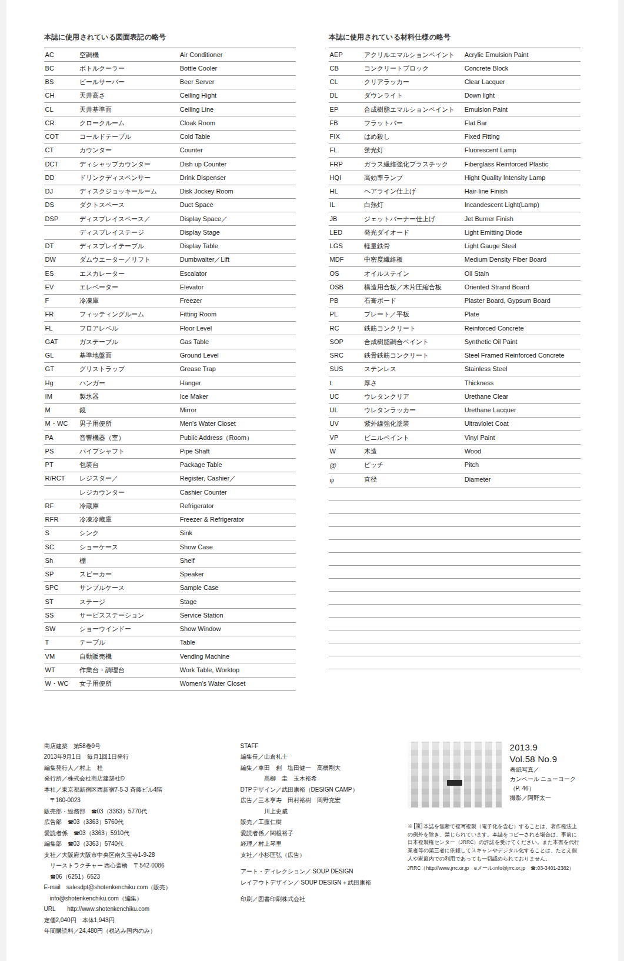本誌に使用されている図面表記の略号
| AC | 空調機 | Air Conditioner |
| BC | ボトルクーラー | Bottle Cooler |
| BS | ビールサーバー | Beer Server |
| CH | 天井高さ | Ceiling Hight |
| CL | 天井基準面 | Ceiling Line |
| CR | クロークルーム | Cloak Room |
| COT | コールドテーブル | Cold Table |
| CT | カウンター | Counter |
| DCT | ディシャップカウンター | Dish up Counter |
| DD | ドリンクディスペンサー | Drink Dispenser |
| DJ | ディスクジョッキールーム | Disk Jockey Room |
| DS | ダクトスペース | Duct Space |
| DSP | ディスプレイスペース／ | Display Space／ |
| | ディスプレイステージ | Display Stage |
| DT | ディスプレイテーブル | Display Table |
| DW | ダムウエーター／リフト | Dumbwaiter／Lift |
| ES | エスカレーター | Escalator |
| EV | エレベーター | Elevator |
| F | 冷凍庫 | Freezer |
| FR | フィッティングルーム | Fitting Room |
| FL | フロアレベル | Floor Level |
| GAT | ガステーブル | Gas Table |
| GL | 基準地盤面 | Ground Level |
| GT | グリストラップ | Grease Trap |
| Hg | ハンガー | Hanger |
| IM | 製氷器 | Ice Maker |
| M | 鏡 | Mirror |
| M・WC | 男子用便所 | Men's Water Closet |
| PA | 音響機器（室） | Public Address（Room） |
| PS | パイプシャフト | Pipe Shaft |
| PT | 包装台 | Package Table |
| R/RCT | レジスター／ | Register, Cashier／ |
| | レジカウンター | Cashier Counter |
| RF | 冷蔵庫 | Refrigerator |
| RFR | 冷凍冷蔵庫 | Freezer & Refrigerator |
| S | シンク | Sink |
| SC | ショーケース | Show Case |
| Sh | 棚 | Shelf |
| SP | スピーカー | Speaker |
| SPC | サンプルケース | Sample Case |
| ST | ステージ | Stage |
| SS | サービスステーション | Service Station |
| SW | ショーウインドー | Show Window |
| T | テーブル | Table |
| VM | 自動販売機 | Vending Machine |
| WT | 作業台・調理台 | Work Table, Worktop |
| W・WC | 女子用便所 | Women's Water Closet |
本誌に使用されている材料仕様の略号
| AEP | アクリルエマルションペイント | Acrylic Emulsion Paint |
| CB | コンクリートブロック | Concrete Block |
| CL | クリアラッカー | Clear Lacquer |
| DL | ダウンライト | Down light |
| EP | 合成樹脂エマルションペイント | Emulsion Paint |
| FB | フラットバー | Flat Bar |
| FIX | はめ殺し | Fixed Fitting |
| FL | 蛍光灯 | Fluorescent Lamp |
| FRP | ガラス繊維強化プラスチック | Fiberglass Reinforced Plastic |
| HQI | 高効率ランプ | Hight Quality Intensity Lamp |
| HL | ヘアライン仕上げ | Hair-line Finish |
| IL | 白熱灯 | Incandescent Light(Lamp) |
| JB | ジェットバーナー仕上げ | Jet Burner Finish |
| LED | 発光ダイオード | Light Emitting Diode |
| LGS | 軽量鉄骨 | Light Gauge Steel |
| MDF | 中密度繊維板 | Medium Density Fiber Board |
| OS | オイルステイン | Oil Stain |
| OSB | 構造用合板／木片圧縮合板 | Oriented Strand Board |
| PB | 石膏ボード | Plaster Board, Gypsum Board |
| PL | プレート／平板 | Plate |
| RC | 鉄筋コンクリート | Reinforced Concrete |
| SOP | 合成樹脂調合ペイント | Synthetic Oil Paint |
| SRC | 鉄骨鉄筋コンクリート | Steel Framed Reinforced Concrete |
| SUS | ステンレス | Stainless Steel |
| t | 厚さ | Thickness |
| UC | ウレタンクリア | Urethane Clear |
| UL | ウレタンラッカー | Urethane Lacquer |
| UV | 紫外線強化塗装 | Ultraviolet Coat |
| VP | ビニルペイント | Vinyl Paint |
| W | 木造 | Wood |
| @ | ピッチ | Pitch |
| φ | 直径 | Diameter |
商店建築　第58巻9号
2013年9月1日　毎月1回1日発行
編集発行人／村上　桂
発行所／株式会社商店建築社©
本社／東京都新宿区西新宿7-5-3 斉藤ビル4階
〒160-0023
販売部・総務部　☎03（3363）5770代
広告部　☎03（3363）5760代
愛読者係　☎03（3363）5910代
編集部　☎03（3363）5740代
支社／大阪府大阪市中央区南久宝寺1-9-28
リーストラクチャー 西心斎橋　〒542-0086
☎06（6251）6523
E-mail　salesdpt@shotenkenchiku.com（販売）
info@shotenkenchiku.com（編集）
URL　　http://www.shotenkenchiku.com
定価2,040円　本体1,943円
年間購読料／24,480円（税込み国内のみ）
STAFF
編集長／山倉礼士
編集／車田　創　塩田健一　髙橋剛大
　　　髙柳　圭　玉木裕希
DTPデザイン／武田康裕（DESIGN CAMP）
広告／三木亨寿　田村裕樹　岡野充宏
　　　川上史威
販売／工藤仁樹
愛読者係／関根裕子
経理／村上琴里
支社／小杉匡弘（広告）
アート・ディレクション／ SOUP DESIGN
レイアウトデザイン／ SOUP DESIGN＋武田康裕
印刷／図書印刷株式会社
2013.9
Vol.58 No.9
表紙写真／
カンペール ニューヨーク（P. 46）
撮影／阿野太一
※ 複本誌を無断で複写複製（電子化を含む）することは、著作権法上の例外を除き、禁じられています。本誌をコピーされる場合は、事前に日本複製権センター（JRRC）の許諾を受けてください。また本書を代行業者等の第三者に依頼してスキャンやデジタル化することは、たとえ個人や家庭内での利用であっても一切認められておりません。
JRRC（http://www.jrrc.or.jp　eメール:info@jrrc.or.jp　☎:03-3401-2382）